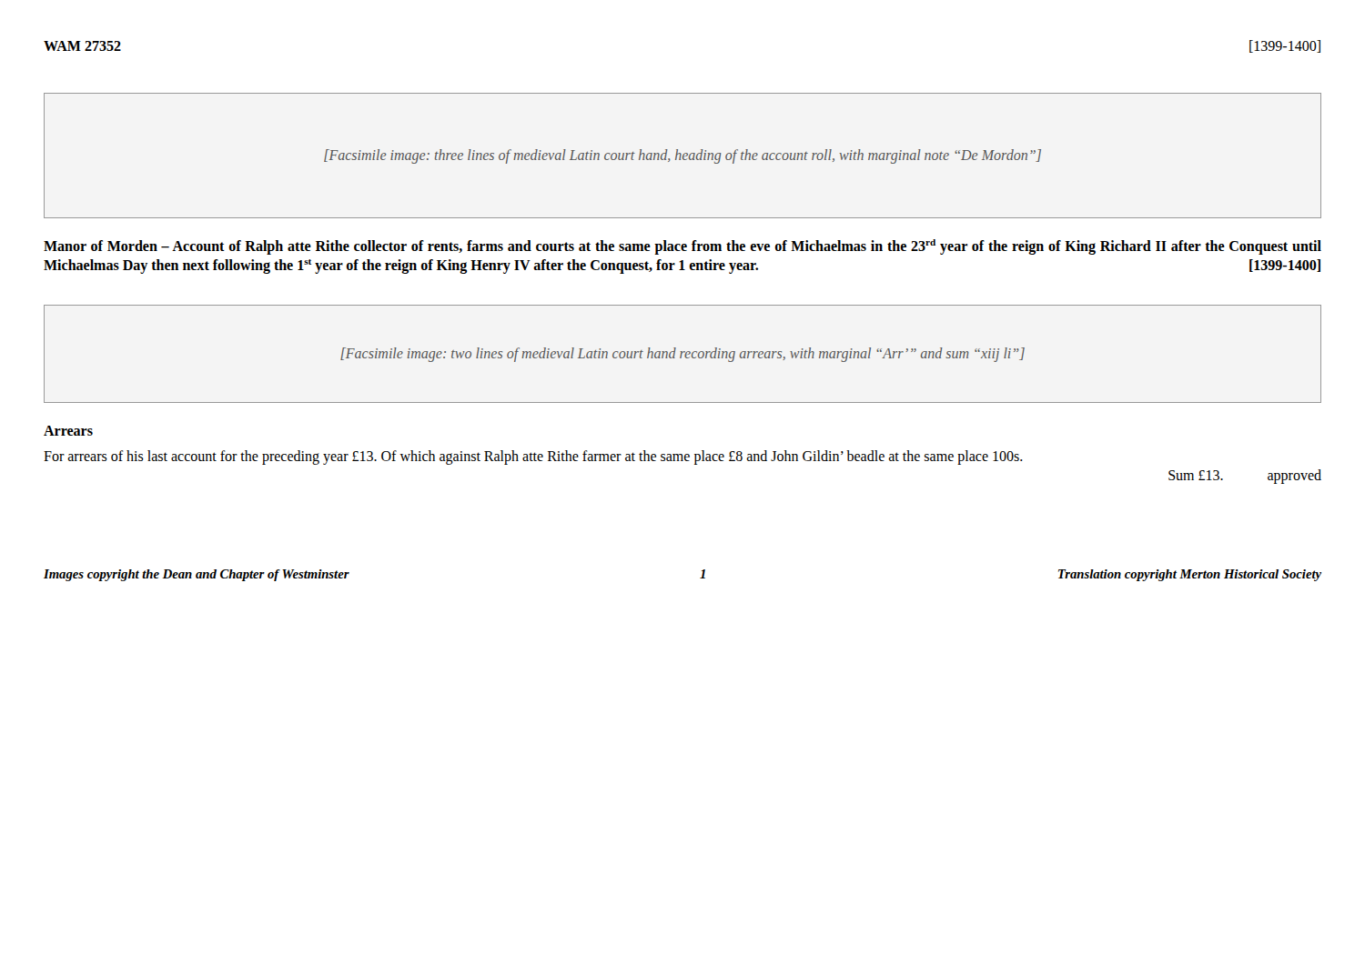WAM 27352 [1399-1400]
[Facsimile image: three lines of medieval Latin court hand, heading of the account roll, with marginal note “De Mordon”]
Manor of Morden – Account of Ralph atte Rithe collector of rents, farms and courts at the same place from the eve of Michaelmas in the 23rd year of the reign of King Richard II after the Conquest until Michaelmas Day then next following the 1st year of the reign of King Henry IV after the Conquest, for 1 entire year. [1399-1400]
[Facsimile image: two lines of medieval Latin court hand recording arrears, with marginal “Arr’” and sum “xiij li”]
Arrears
For arrears of his last account for the preceding year £13. Of which against Ralph atte Rithe farmer at the same place £8 and John Gildin’ beadle at the same place 100s. Sum £13. approved
Images copyright the Dean and Chapter of Westminster 1 Translation copyright Merton Historical Society